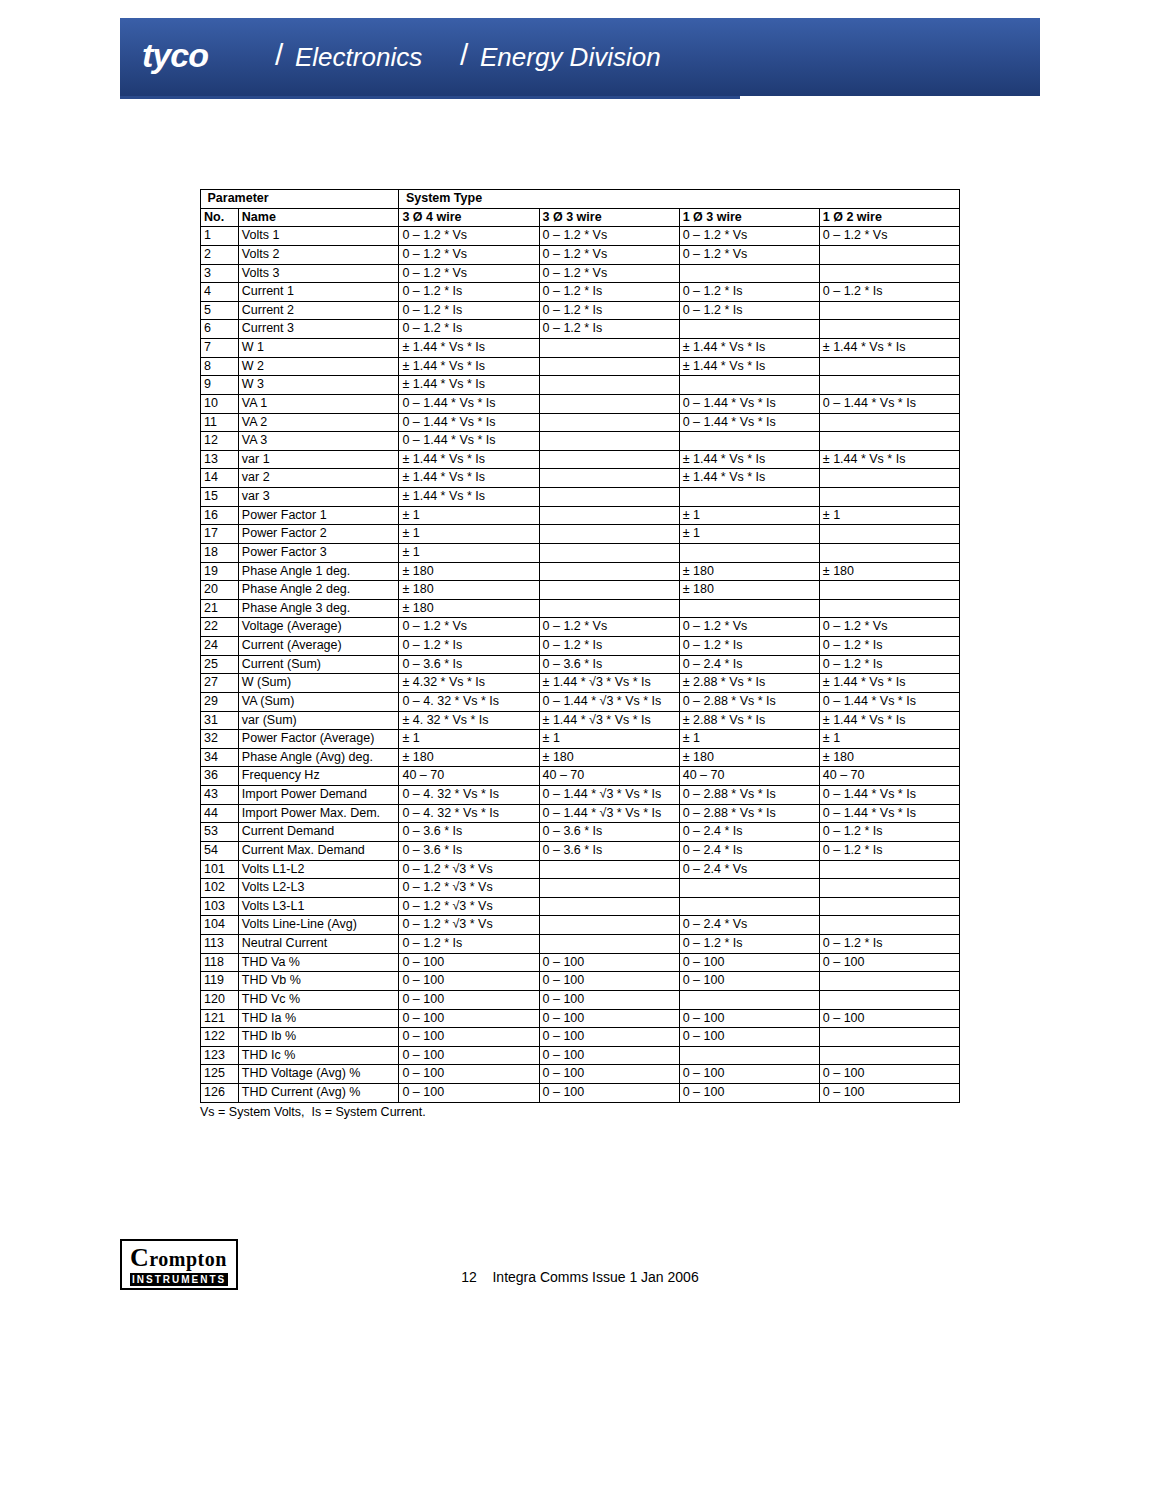tyco / Electronics / Energy Division
| Parameter | System Type |
| No. | Name | 3 Ø 4 wire | 3 Ø 3 wire | 1 Ø 3 wire | 1 Ø 2 wire |
| 1 | Volts 1 | 0 – 1.2 * Vs | 0 – 1.2 * Vs | 0 – 1.2 * Vs | 0 – 1.2 * Vs |
| 2 | Volts 2 | 0 – 1.2 * Vs | 0 – 1.2 * Vs | 0 – 1.2 * Vs | |
| 3 | Volts 3 | 0 – 1.2 * Vs | 0 – 1.2 * Vs | | |
| 4 | Current 1 | 0 – 1.2 * Is | 0 – 1.2 * Is | 0 – 1.2 * Is | 0 – 1.2 * Is |
| 5 | Current 2 | 0 – 1.2 * Is | 0 – 1.2 * Is | 0 – 1.2 * Is | |
| 6 | Current 3 | 0 – 1.2 * Is | 0 – 1.2 * Is | | |
| 7 | W 1 | ± 1.44 * Vs * Is | | ± 1.44 * Vs * Is | ± 1.44 * Vs * Is |
| 8 | W 2 | ± 1.44 * Vs * Is | | ± 1.44 * Vs * Is | |
| 9 | W 3 | ± 1.44 * Vs * Is | | | |
| 10 | VA 1 | 0 – 1.44 * Vs * Is | | 0 – 1.44 * Vs * Is | 0 – 1.44 * Vs * Is |
| 11 | VA 2 | 0 – 1.44 * Vs * Is | | 0 – 1.44 * Vs * Is | |
| 12 | VA 3 | 0 – 1.44 * Vs * Is | | | |
| 13 | var 1 | ± 1.44 * Vs * Is | | ± 1.44 * Vs * Is | ± 1.44 * Vs * Is |
| 14 | var 2 | ± 1.44 * Vs * Is | | ± 1.44 * Vs * Is | |
| 15 | var 3 | ± 1.44 * Vs * Is | | | |
| 16 | Power Factor 1 | ± 1 | | ± 1 | ± 1 |
| 17 | Power Factor 2 | ± 1 | | ± 1 | |
| 18 | Power Factor 3 | ± 1 | | | |
| 19 | Phase Angle 1 deg. | ± 180 | | ± 180 | ± 180 |
| 20 | Phase Angle 2 deg. | ± 180 | | ± 180 | |
| 21 | Phase Angle 3 deg. | ± 180 | | | |
| 22 | Voltage (Average) | 0 – 1.2 * Vs | 0 – 1.2 * Vs | 0 – 1.2 * Vs | 0 – 1.2 * Vs |
| 24 | Current (Average) | 0 – 1.2 * Is | 0 – 1.2 * Is | 0 – 1.2 * Is | 0 – 1.2 * Is |
| 25 | Current (Sum) | 0 – 3.6 * Is | 0 – 3.6 * Is | 0 – 2.4 * Is | 0 – 1.2 * Is |
| 27 | W (Sum) | ± 4.32 * Vs * Is | ± 1.44 * √3 * Vs * Is | ± 2.88 * Vs * Is | ± 1.44 * Vs * Is |
| 29 | VA (Sum) | 0 – 4. 32 * Vs * Is | 0 – 1.44 * √3 * Vs * Is | 0 – 2.88 * Vs * Is | 0 – 1.44 * Vs * Is |
| 31 | var (Sum) | ± 4. 32 * Vs * Is | ± 1.44 * √3 * Vs * Is | ± 2.88 * Vs * Is | ± 1.44 * Vs * Is |
| 32 | Power Factor (Average) | ± 1 | ± 1 | ± 1 | ± 1 |
| 34 | Phase Angle (Avg) deg. | ± 180 | ± 180 | ± 180 | ± 180 |
| 36 | Frequency Hz | 40 – 70 | 40 – 70 | 40 – 70 | 40 – 70 |
| 43 | Import Power Demand | 0 – 4. 32 * Vs * Is | 0 – 1.44 * √3 * Vs * Is | 0 – 2.88 * Vs * Is | 0 – 1.44 * Vs * Is |
| 44 | Import Power Max. Dem. | 0 – 4. 32 * Vs * Is | 0 – 1.44 * √3 * Vs * Is | 0 – 2.88 * Vs * Is | 0 – 1.44 * Vs * Is |
| 53 | Current Demand | 0 – 3.6 * Is | 0 – 3.6 * Is | 0 – 2.4 * Is | 0 – 1.2 * Is |
| 54 | Current Max. Demand | 0 – 3.6 * Is | 0 – 3.6 * Is | 0 – 2.4 * Is | 0 – 1.2 * Is |
| 101 | Volts L1-L2 | 0 – 1.2 * √3 * Vs | | 0 – 2.4 * Vs | |
| 102 | Volts L2-L3 | 0 – 1.2 * √3 * Vs | | | |
| 103 | Volts L3-L1 | 0 – 1.2 * √3 * Vs | | | |
| 104 | Volts Line-Line (Avg) | 0 – 1.2 * √3 * Vs | | 0 – 2.4 * Vs | |
| 113 | Neutral Current | 0 – 1.2 * Is | | 0 – 1.2 * Is | 0 – 1.2 * Is |
| 118 | THD Va % | 0 – 100 | 0 – 100 | 0 – 100 | 0 – 100 |
| 119 | THD Vb % | 0 – 100 | 0 – 100 | 0 – 100 | |
| 120 | THD Vc % | 0 – 100 | 0 – 100 | | |
| 121 | THD Ia % | 0 – 100 | 0 – 100 | 0 – 100 | 0 – 100 |
| 122 | THD Ib % | 0 – 100 | 0 – 100 | 0 – 100 | |
| 123 | THD Ic % | 0 – 100 | 0 – 100 | | |
| 125 | THD Voltage (Avg) % | 0 – 100 | 0 – 100 | 0 – 100 | 0 – 100 |
| 126 | THD Current (Avg) % | 0 – 100 | 0 – 100 | 0 – 100 | 0 – 100 |
Vs = System Volts, Is = System Current.
Crompton
INSTRUMENTS
12 Integra Comms Issue 1 Jan 2006